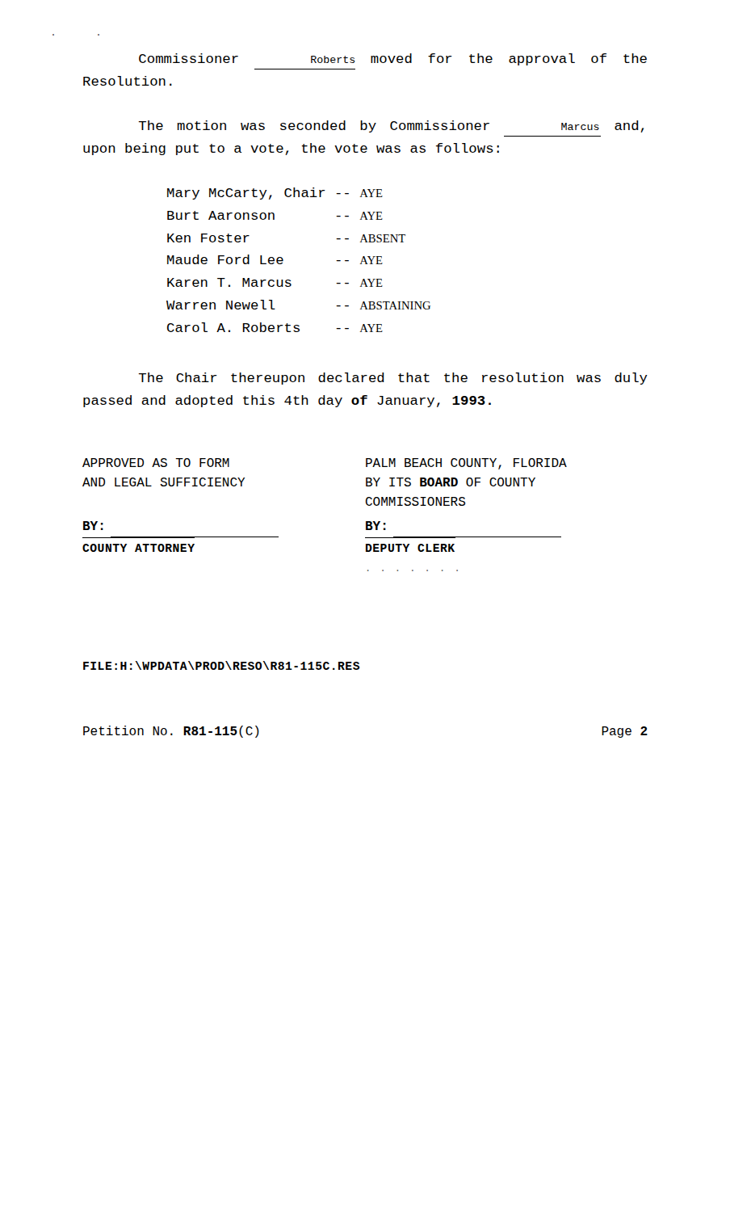. .
Commissioner Roberts moved for the approval of the Resolution.
The motion was seconded by Commissioner Marcus and, upon being put to a vote, the vote was as follows:
| Mary McCarty, Chair | -- | AYE |
| Burt Aaronson | -- | AYE |
| Ken Foster | -- | ABSENT |
| Maude Ford Lee | -- | AYE |
| Karen T. Marcus | -- | AYE |
| Warren Newell | -- | ABSTAINING |
| Carol A. Roberts | -- | AYE |
The Chair thereupon declared that the resolution was duly passed and adopted this 4th day of January, 1993.
| APPROVED AS TO FORM AND LEGAL SUFFICIENCY | PALM BEACH COUNTY, FLORIDA BY ITS BOARD OF COUNTY COMMISSIONERS |
| BY: COUNTY ATTORNEY | BY: DEPUTY CLERK . . . . . . . |
FILE:H:\WPDATA\PROD\RESO\R81-115C.RES
Petition No. R81-115(C) Page 2